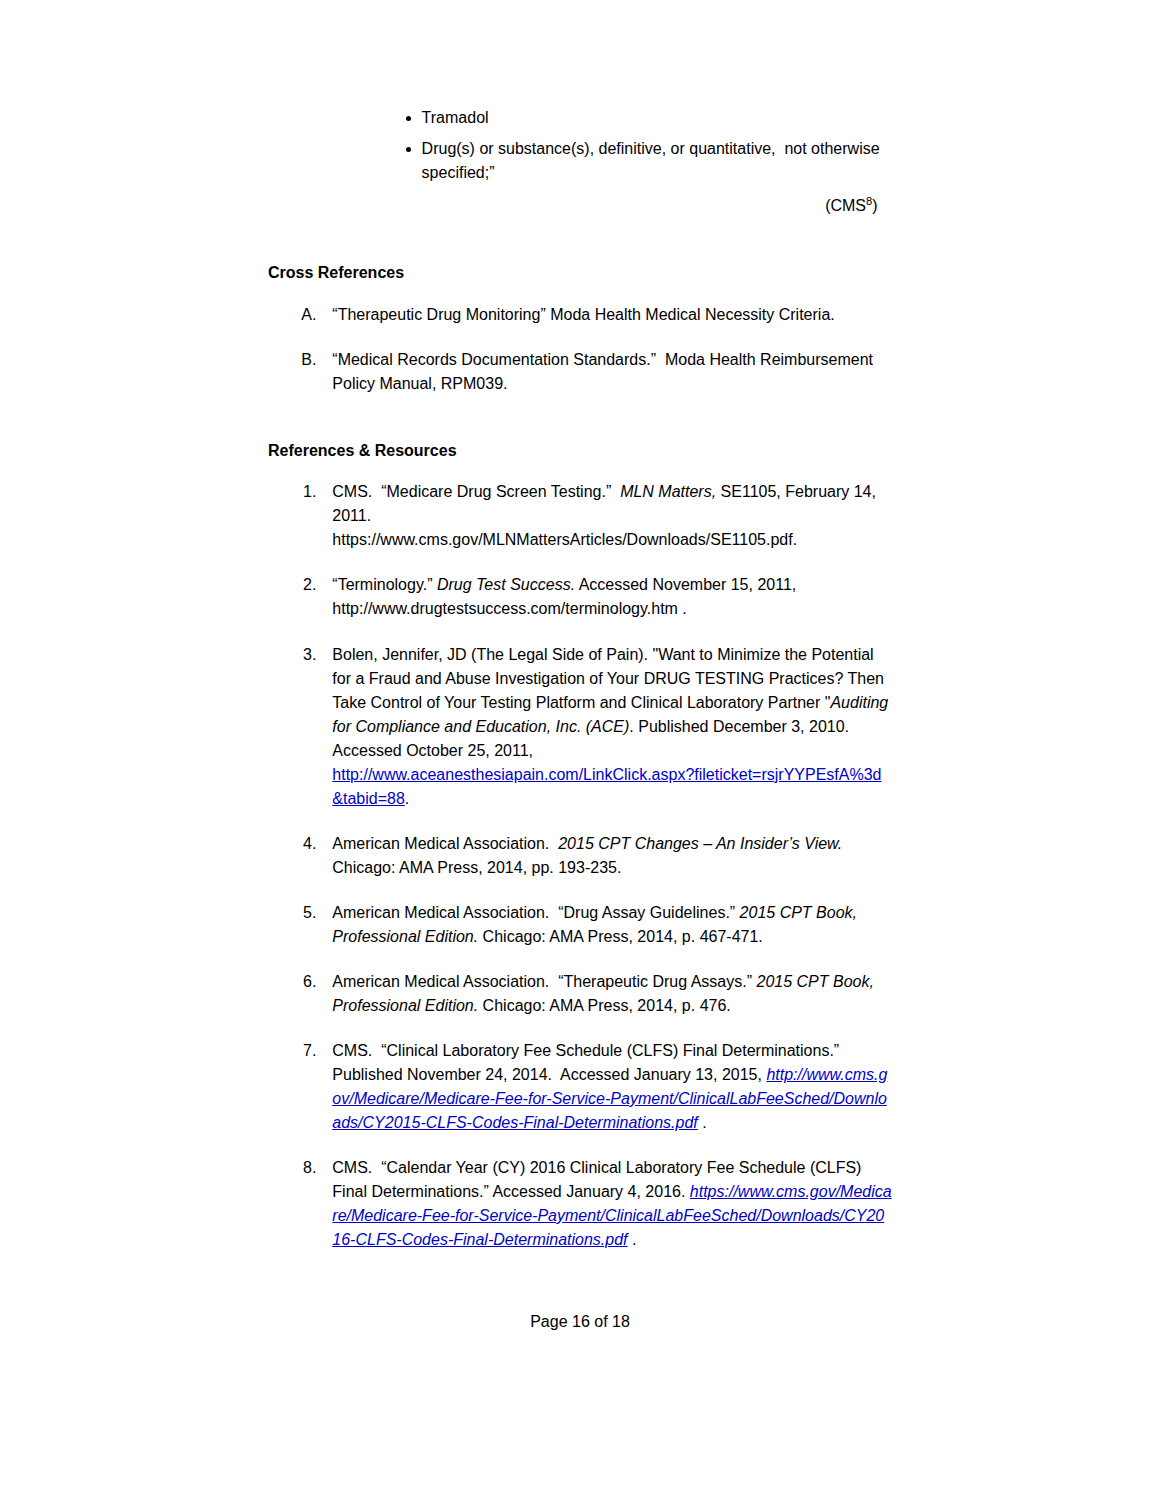Tramadol
Drug(s) or substance(s), definitive, or quantitative, not otherwise specified;”
(CMS8)
Cross References
“Therapeutic Drug Monitoring” Moda Health Medical Necessity Criteria.
“Medical Records Documentation Standards.” Moda Health Reimbursement Policy Manual, RPM039.
References & Resources
CMS. “Medicare Drug Screen Testing.” MLN Matters, SE1105, February 14, 2011.
https://www.cms.gov/MLNMattersArticles/Downloads/SE1105.pdf.
“Terminology.” Drug Test Success. Accessed November 15, 2011,
http://www.drugtestsuccess.com/terminology.htm .
Bolen, Jennifer, JD (The Legal Side of Pain). "Want to Minimize the Potential for a Fraud and Abuse Investigation of Your DRUG TESTING Practices? Then Take Control of Your Testing Platform and Clinical Laboratory Partner "Auditing for Compliance and Education, Inc. (ACE). Published December 3, 2010. Accessed October 25, 2011,
http://www.aceanesthesiapain.com/LinkClick.aspx?fileticket=rsjrYYPEsfA%3d&tabid=88.
American Medical Association. 2015 CPT Changes – An Insider’s View. Chicago: AMA Press, 2014, pp. 193-235.
American Medical Association. “Drug Assay Guidelines.” 2015 CPT Book, Professional Edition. Chicago: AMA Press, 2014, p. 467-471.
American Medical Association. “Therapeutic Drug Assays.” 2015 CPT Book, Professional Edition. Chicago: AMA Press, 2014, p. 476.
CMS. “Clinical Laboratory Fee Schedule (CLFS) Final Determinations.” Published November 24, 2014. Accessed January 13, 2015, http://www.cms.gov/Medicare/Medicare-Fee-for-Service-Payment/ClinicalLabFeeSched/Downloads/CY2015-CLFS-Codes-Final-Determinations.pdf .
CMS. “Calendar Year (CY) 2016 Clinical Laboratory Fee Schedule (CLFS) Final Determinations.” Accessed January 4, 2016. https://www.cms.gov/Medicare/Medicare-Fee-for-Service-Payment/ClinicalLabFeeSched/Downloads/CY2016-CLFS-Codes-Final-Determinations.pdf .
Page 16 of 18